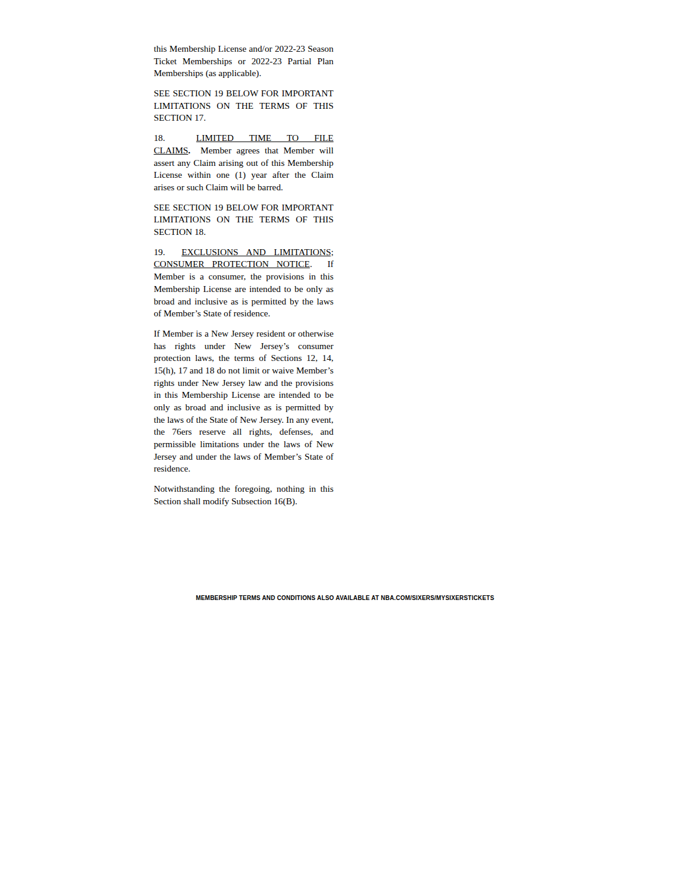this Membership License and/or 2022-23 Season Ticket Memberships or 2022-23 Partial Plan Memberships (as applicable).
SEE SECTION 19 BELOW FOR IMPORTANT LIMITATIONS ON THE TERMS OF THIS SECTION 17.
18. LIMITED TIME TO FILE CLAIMS. Member agrees that Member will assert any Claim arising out of this Membership License within one (1) year after the Claim arises or such Claim will be barred.
SEE SECTION 19 BELOW FOR IMPORTANT LIMITATIONS ON THE TERMS OF THIS SECTION 18.
19. EXCLUSIONS AND LIMITATIONS; CONSUMER PROTECTION NOTICE. If Member is a consumer, the provisions in this Membership License are intended to be only as broad and inclusive as is permitted by the laws of Member’s State of residence.
If Member is a New Jersey resident or otherwise has rights under New Jersey’s consumer protection laws, the terms of Sections 12, 14, 15(h), 17 and 18 do not limit or waive Member’s rights under New Jersey law and the provisions in this Membership License are intended to be only as broad and inclusive as is permitted by the laws of the State of New Jersey. In any event, the 76ers reserve all rights, defenses, and permissible limitations under the laws of New Jersey and under the laws of Member’s State of residence.
Notwithstanding the foregoing, nothing in this Section shall modify Subsection 16(B).
MEMBERSHIP TERMS AND CONDITIONS ALSO AVAILABLE AT NBA.COM/SIXERS/MYSIXERSTICKETS